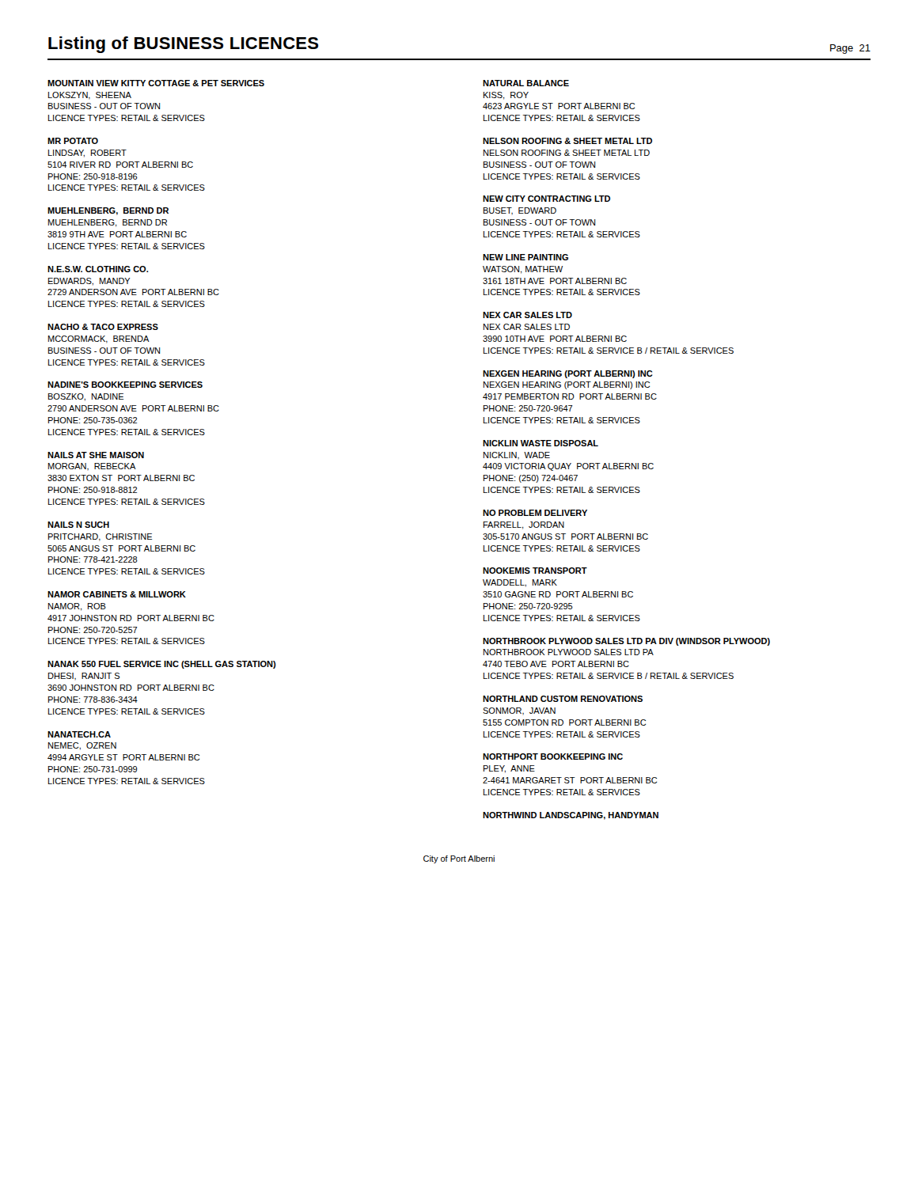Listing of BUSINESS LICENCES
Page 21
MOUNTAIN VIEW KITTY COTTAGE & PET SERVICES
LOKSZYN, SHEENA
BUSINESS - OUT OF TOWN
LICENCE TYPES: RETAIL & SERVICES
MR POTATO
LINDSAY, ROBERT
5104 RIVER RD PORT ALBERNI BC
PHONE: 250-918-8196
LICENCE TYPES: RETAIL & SERVICES
MUEHLENBERG, BERND DR
MUEHLENBERG, BERND DR
3819 9TH AVE PORT ALBERNI BC
LICENCE TYPES: RETAIL & SERVICES
N.E.S.W. CLOTHING CO.
EDWARDS, MANDY
2729 ANDERSON AVE PORT ALBERNI BC
LICENCE TYPES: RETAIL & SERVICES
NACHO & TACO EXPRESS
MCCORMACK, BRENDA
BUSINESS - OUT OF TOWN
LICENCE TYPES: RETAIL & SERVICES
NADINE'S BOOKKEEPING SERVICES
BOSZKO, NADINE
2790 ANDERSON AVE PORT ALBERNI BC
PHONE: 250-735-0362
LICENCE TYPES: RETAIL & SERVICES
NAILS AT SHE MAISON
MORGAN, REBECKA
3830 EXTON ST PORT ALBERNI BC
PHONE: 250-918-8812
LICENCE TYPES: RETAIL & SERVICES
NAILS N SUCH
PRITCHARD, CHRISTINE
5065 ANGUS ST PORT ALBERNI BC
PHONE: 778-421-2228
LICENCE TYPES: RETAIL & SERVICES
NAMOR CABINETS & MILLWORK
NAMOR, ROB
4917 JOHNSTON RD PORT ALBERNI BC
PHONE: 250-720-5257
LICENCE TYPES: RETAIL & SERVICES
NANAK 550 FUEL SERVICE INC (SHELL GAS STATION)
DHESI, RANJIT S
3690 JOHNSTON RD PORT ALBERNI BC
PHONE: 778-836-3434
LICENCE TYPES: RETAIL & SERVICES
NANATECH.CA
NEMEC, OZREN
4994 ARGYLE ST PORT ALBERNI BC
PHONE: 250-731-0999
LICENCE TYPES: RETAIL & SERVICES
NATURAL BALANCE
KISS, ROY
4623 ARGYLE ST PORT ALBERNI BC
LICENCE TYPES: RETAIL & SERVICES
NELSON ROOFING & SHEET METAL LTD
NELSON ROOFING & SHEET METAL LTD
BUSINESS - OUT OF TOWN
LICENCE TYPES: RETAIL & SERVICES
NEW CITY CONTRACTING LTD
BUSET, EDWARD
BUSINESS - OUT OF TOWN
LICENCE TYPES: RETAIL & SERVICES
NEW LINE PAINTING
WATSON, MATHEW
3161 18TH AVE PORT ALBERNI BC
LICENCE TYPES: RETAIL & SERVICES
NEX CAR SALES LTD
NEX CAR SALES LTD
3990 10TH AVE PORT ALBERNI BC
LICENCE TYPES: RETAIL & SERVICE B / RETAIL & SERVICES
NEXGEN HEARING (PORT ALBERNI) INC
NEXGEN HEARING (PORT ALBERNI) INC
4917 PEMBERTON RD PORT ALBERNI BC
PHONE: 250-720-9647
LICENCE TYPES: RETAIL & SERVICES
NICKLIN WASTE DISPOSAL
NICKLIN, WADE
4409 VICTORIA QUAY PORT ALBERNI BC
PHONE: (250) 724-0467
LICENCE TYPES: RETAIL & SERVICES
NO PROBLEM DELIVERY
FARRELL, JORDAN
305-5170 ANGUS ST PORT ALBERNI BC
LICENCE TYPES: RETAIL & SERVICES
NOOKEMIS TRANSPORT
WADDELL, MARK
3510 GAGNE RD PORT ALBERNI BC
PHONE: 250-720-9295
LICENCE TYPES: RETAIL & SERVICES
NORTHBROOK PLYWOOD SALES LTD PA DIV (WINDSOR PLYWOOD)
NORTHBROOK PLYWOOD SALES LTD PA
4740 TEBO AVE PORT ALBERNI BC
LICENCE TYPES: RETAIL & SERVICE B / RETAIL & SERVICES
NORTHLAND CUSTOM RENOVATIONS
SONMOR, JAVAN
5155 COMPTON RD PORT ALBERNI BC
LICENCE TYPES: RETAIL & SERVICES
NORTHPORT BOOKKEEPING INC
PLEY, ANNE
2-4641 MARGARET ST PORT ALBERNI BC
LICENCE TYPES: RETAIL & SERVICES
NORTHWIND LANDSCAPING, HANDYMAN
City of Port Alberni